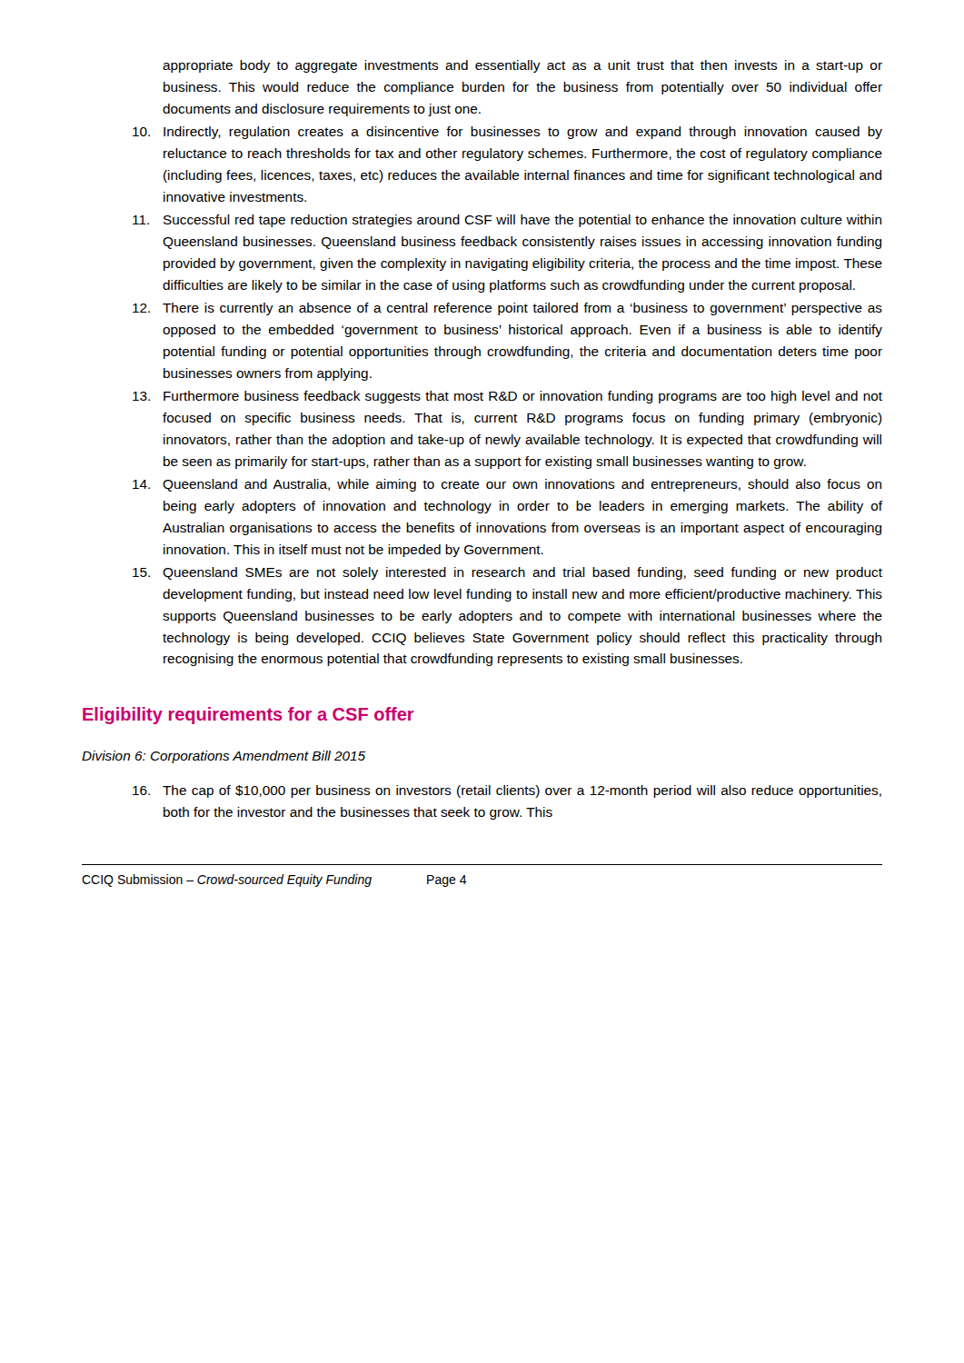appropriate body to aggregate investments and essentially act as a unit trust that then invests in a start-up or business. This would reduce the compliance burden for the business from potentially over 50 individual offer documents and disclosure requirements to just one.
Indirectly, regulation creates a disincentive for businesses to grow and expand through innovation caused by reluctance to reach thresholds for tax and other regulatory schemes. Furthermore, the cost of regulatory compliance (including fees, licences, taxes, etc) reduces the available internal finances and time for significant technological and innovative investments.
Successful red tape reduction strategies around CSF will have the potential to enhance the innovation culture within Queensland businesses. Queensland business feedback consistently raises issues in accessing innovation funding provided by government, given the complexity in navigating eligibility criteria, the process and the time impost. These difficulties are likely to be similar in the case of using platforms such as crowdfunding under the current proposal.
There is currently an absence of a central reference point tailored from a ‘business to government’ perspective as opposed to the embedded ‘government to business’ historical approach. Even if a business is able to identify potential funding or potential opportunities through crowdfunding, the criteria and documentation deters time poor businesses owners from applying.
Furthermore business feedback suggests that most R&D or innovation funding programs are too high level and not focused on specific business needs. That is, current R&D programs focus on funding primary (embryonic) innovators, rather than the adoption and take-up of newly available technology. It is expected that crowdfunding will be seen as primarily for start-ups, rather than as a support for existing small businesses wanting to grow.
Queensland and Australia, while aiming to create our own innovations and entrepreneurs, should also focus on being early adopters of innovation and technology in order to be leaders in emerging markets. The ability of Australian organisations to access the benefits of innovations from overseas is an important aspect of encouraging innovation. This in itself must not be impeded by Government.
Queensland SMEs are not solely interested in research and trial based funding, seed funding or new product development funding, but instead need low level funding to install new and more efficient/productive machinery. This supports Queensland businesses to be early adopters and to compete with international businesses where the technology is being developed. CCIQ believes State Government policy should reflect this practicality through recognising the enormous potential that crowdfunding represents to existing small businesses.
Eligibility requirements for a CSF offer
Division 6: Corporations Amendment Bill 2015
The cap of $10,000 per business on investors (retail clients) over a 12-month period will also reduce opportunities, both for the investor and the businesses that seek to grow. This
CCIQ Submission – Crowd-sourced Equity Funding Page 4